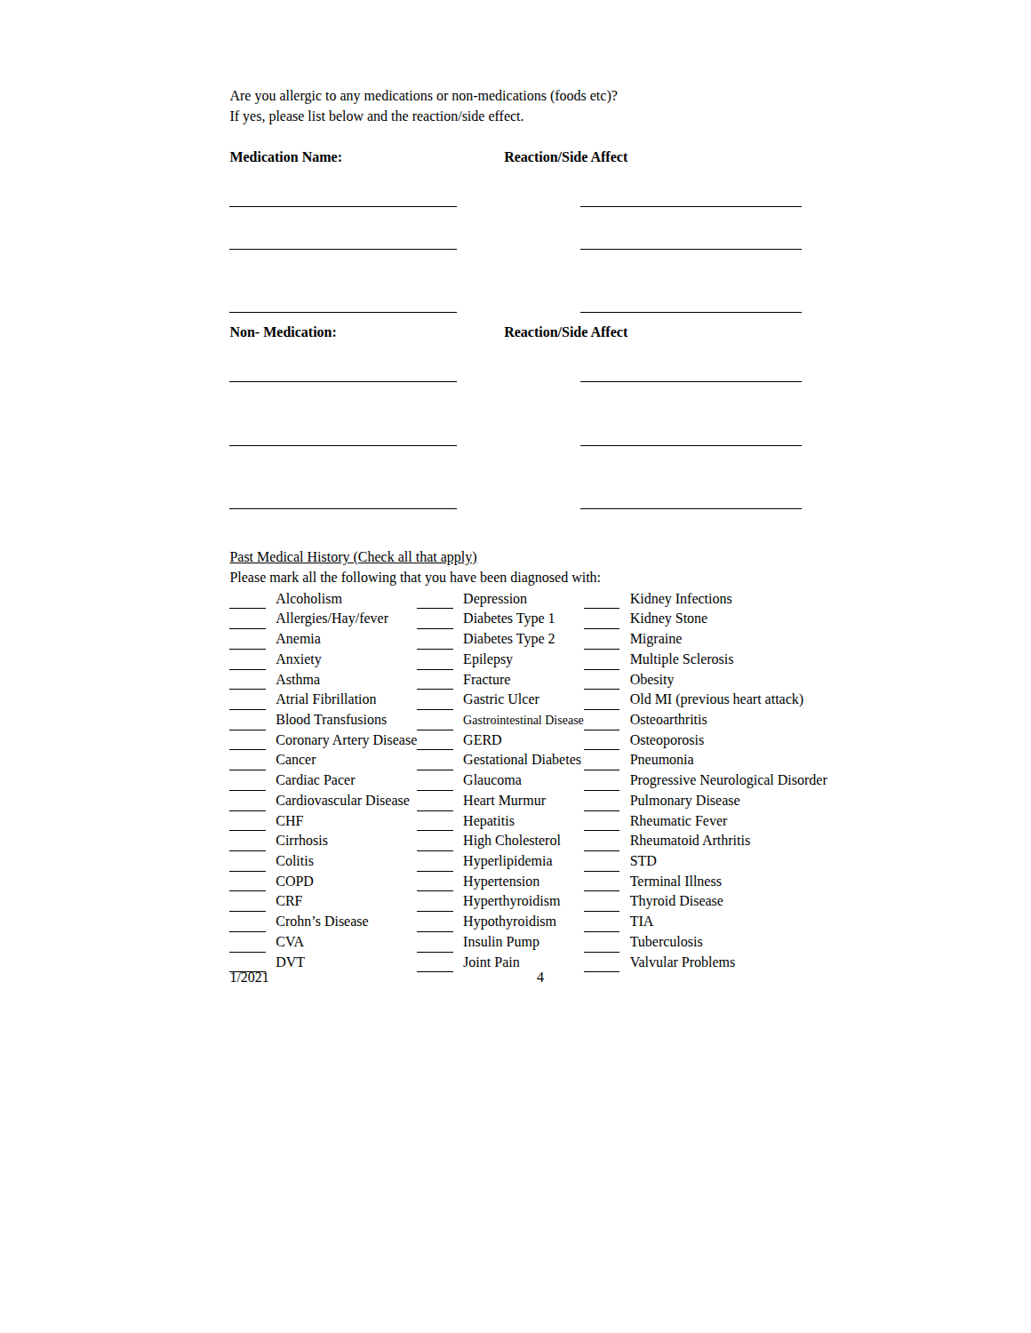Are you allergic to any medications or non-medications (foods etc)?
If yes, please list below and the reaction/side effect.
Medication Name:
Reaction/Side Affect
Non- Medication:
Reaction/Side Affect
Past Medical History (Check all that apply)
Please mark all the following that you have been diagnosed with:
| Alcoholism | Depression | Kidney Infections |
| Allergies/Hay/fever | Diabetes Type 1 | Kidney Stone |
| Anemia | Diabetes Type 2 | Migraine |
| Anxiety | Epilepsy | Multiple Sclerosis |
| Asthma | Fracture | Obesity |
| Atrial Fibrillation | Gastric Ulcer | Old MI (previous heart attack) |
| Blood Transfusions | Gastrointestinal Disease | Osteoarthritis |
| Coronary Artery Disease | GERD | Osteoporosis |
| Cancer | Gestational Diabetes | Pneumonia |
| Cardiac Pacer | Glaucoma | Progressive Neurological Disorder |
| Cardiovascular Disease | Heart Murmur | Pulmonary Disease |
| CHF | Hepatitis | Rheumatic Fever |
| Cirrhosis | High Cholesterol | Rheumatoid Arthritis |
| Colitis | Hyperlipidemia | STD |
| COPD | Hypertension | Terminal Illness |
| CRF | Hyperthyroidism | Thyroid Disease |
| Crohn’s Disease | Hypothyroidism | TIA |
| CVA | Insulin Pump | Tuberculosis |
| DVT | Joint Pain | Valvular Problems |
1/2021
4